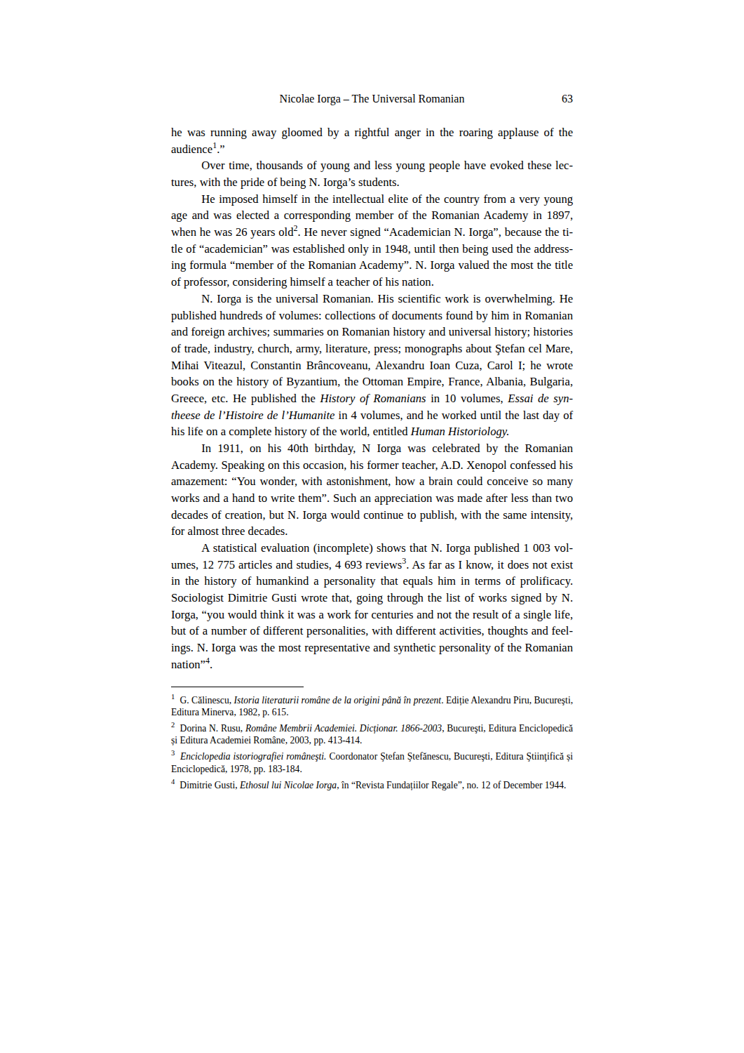Nicolae Iorga – The Universal Romanian 63
he was running away gloomed by a rightful anger in the roaring applause of the audience1.”
Over time, thousands of young and less young people have evoked these lectures, with the pride of being N. Iorga’s students.
He imposed himself in the intellectual elite of the country from a very young age and was elected a corresponding member of the Romanian Academy in 1897, when he was 26 years old2. He never signed “Academician N. Iorga”, because the title of “academician” was established only in 1948, until then being used the addressing formula “member of the Romanian Academy”. N. Iorga valued the most the title of professor, considering himself a teacher of his nation.
N. Iorga is the universal Romanian. His scientific work is overwhelming. He published hundreds of volumes: collections of documents found by him in Romanian and foreign archives; summaries on Romanian history and universal history; histories of trade, industry, church, army, literature, press; monographs about Ştefan cel Mare, Mihai Viteazul, Constantin Brâncoveanu, Alexandru Ioan Cuza, Carol I; he wrote books on the history of Byzantium, the Ottoman Empire, France, Albania, Bulgaria, Greece, etc. He published the History of Romanians in 10 volumes, Essai de syntheese de l’Histoire de l’Humanite in 4 volumes, and he worked until the last day of his life on a complete history of the world, entitled Human Historiology.
In 1911, on his 40th birthday, N Iorga was celebrated by the Romanian Academy. Speaking on this occasion, his former teacher, A.D. Xenopol confessed his amazement: “You wonder, with astonishment, how a brain could conceive so many works and a hand to write them”. Such an appreciation was made after less than two decades of creation, but N. Iorga would continue to publish, with the same intensity, for almost three decades.
A statistical evaluation (incomplete) shows that N. Iorga published 1 003 volumes, 12 775 articles and studies, 4 693 reviews3. As far as I know, it does not exist in the history of humankind a personality that equals him in terms of prolificacy. Sociologist Dimitrie Gusti wrote that, going through the list of works signed by N. Iorga, “you would think it was a work for centuries and not the result of a single life, but of a number of different personalities, with different activities, thoughts and feelings. N. Iorga was the most representative and synthetic personality of the Romanian nation”4.
1 G. Călinescu, Istoria literaturii române de la origini până în prezent. Ediție Alexandru Piru, Bucureşti, Editura Minerva, 1982, p. 615.
2 Dorina N. Rusu, Române Membrii Academiei. Dicționar. 1866-2003, Bucureşti, Editura Enciclopedică și Editura Academiei Române, 2003, pp. 413-414.
3 Enciclopedia istoriografiei româneşti. Coordonator Ştefan Ştefănescu, Bucureşti, Editura Ştiinţifică și Enciclopedică, 1978, pp. 183-184.
4 Dimitrie Gusti, Ethosul lui Nicolae Iorga, în “Revista Fundațiilor Regale”, no. 12 of December 1944.